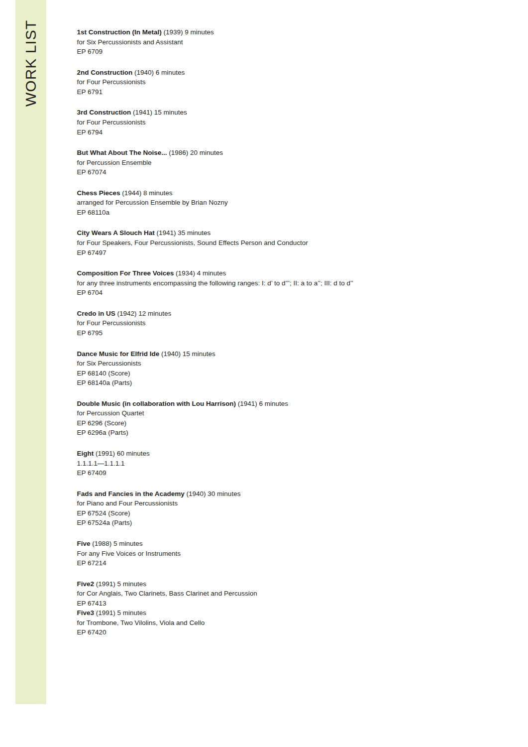WORK LIST
1st Construction (In Metal) (1939) 9 minutes
for Six Percussionists and Assistant
EP 6709
2nd Construction (1940) 6 minutes
for Four Percussionists
EP 6791
3rd Construction (1941) 15 minutes
for Four Percussionists
EP 6794
But What About The Noise... (1986) 20 minutes
for Percussion Ensemble
EP 67074
Chess Pieces (1944) 8 minutes
arranged for Percussion Ensemble by Brian Nozny
EP 68110a
City Wears A Slouch Hat (1941) 35 minutes
for Four Speakers, Four Percussionists, Sound Effects Person and Conductor
EP 67497
Composition For Three Voices (1934) 4 minutes
for any three instruments encompassing the following ranges: I: d’ to d’’’; II: a to a’’; III: d to d’’
EP 6704
Credo in US (1942) 12 minutes
for Four Percussionists
EP 6795
Dance Music for Elfrid Ide (1940) 15 minutes
for Six Percussionists
EP 68140 (Score)
EP 68140a (Parts)
Double Music (in collaboration with Lou Harrison) (1941) 6 minutes
for Percussion Quartet
EP 6296 (Score)
EP 6296a (Parts)
Eight (1991) 60 minutes
1.1.1.1—1.1.1.1
EP 67409
Fads and Fancies in the Academy (1940) 30 minutes
for Piano and Four Percussionists
EP 67524 (Score)
EP 67524a (Parts)
Five (1988) 5 minutes
For any Five Voices or Instruments
EP 67214
Five2 (1991) 5 minutes
for Cor Anglais, Two Clarinets, Bass Clarinet and Percussion
EP 67413
Five3 (1991) 5 minutes
for Trombone, Two Vilolins, Viola and Cello
EP 67420